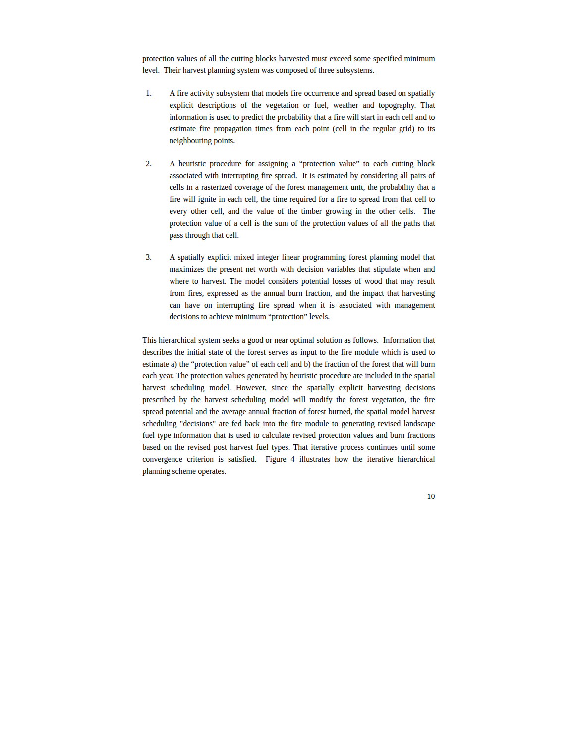protection values of all the cutting blocks harvested must exceed some specified minimum level. Their harvest planning system was composed of three subsystems.
1. A fire activity subsystem that models fire occurrence and spread based on spatially explicit descriptions of the vegetation or fuel, weather and topography. That information is used to predict the probability that a fire will start in each cell and to estimate fire propagation times from each point (cell in the regular grid) to its neighbouring points.
2. A heuristic procedure for assigning a “protection value” to each cutting block associated with interrupting fire spread. It is estimated by considering all pairs of cells in a rasterized coverage of the forest management unit, the probability that a fire will ignite in each cell, the time required for a fire to spread from that cell to every other cell, and the value of the timber growing in the other cells. The protection value of a cell is the sum of the protection values of all the paths that pass through that cell.
3. A spatially explicit mixed integer linear programming forest planning model that maximizes the present net worth with decision variables that stipulate when and where to harvest. The model considers potential losses of wood that may result from fires, expressed as the annual burn fraction, and the impact that harvesting can have on interrupting fire spread when it is associated with management decisions to achieve minimum “protection” levels.
This hierarchical system seeks a good or near optimal solution as follows. Information that describes the initial state of the forest serves as input to the fire module which is used to estimate a) the “protection value” of each cell and b) the fraction of the forest that will burn each year. The protection values generated by heuristic procedure are included in the spatial harvest scheduling model. However, since the spatially explicit harvesting decisions prescribed by the harvest scheduling model will modify the forest vegetation, the fire spread potential and the average annual fraction of forest burned, the spatial model harvest scheduling "decisions" are fed back into the fire module to generating revised landscape fuel type information that is used to calculate revised protection values and burn fractions based on the revised post harvest fuel types. That iterative process continues until some convergence criterion is satisfied. Figure 4 illustrates how the iterative hierarchical planning scheme operates.
10